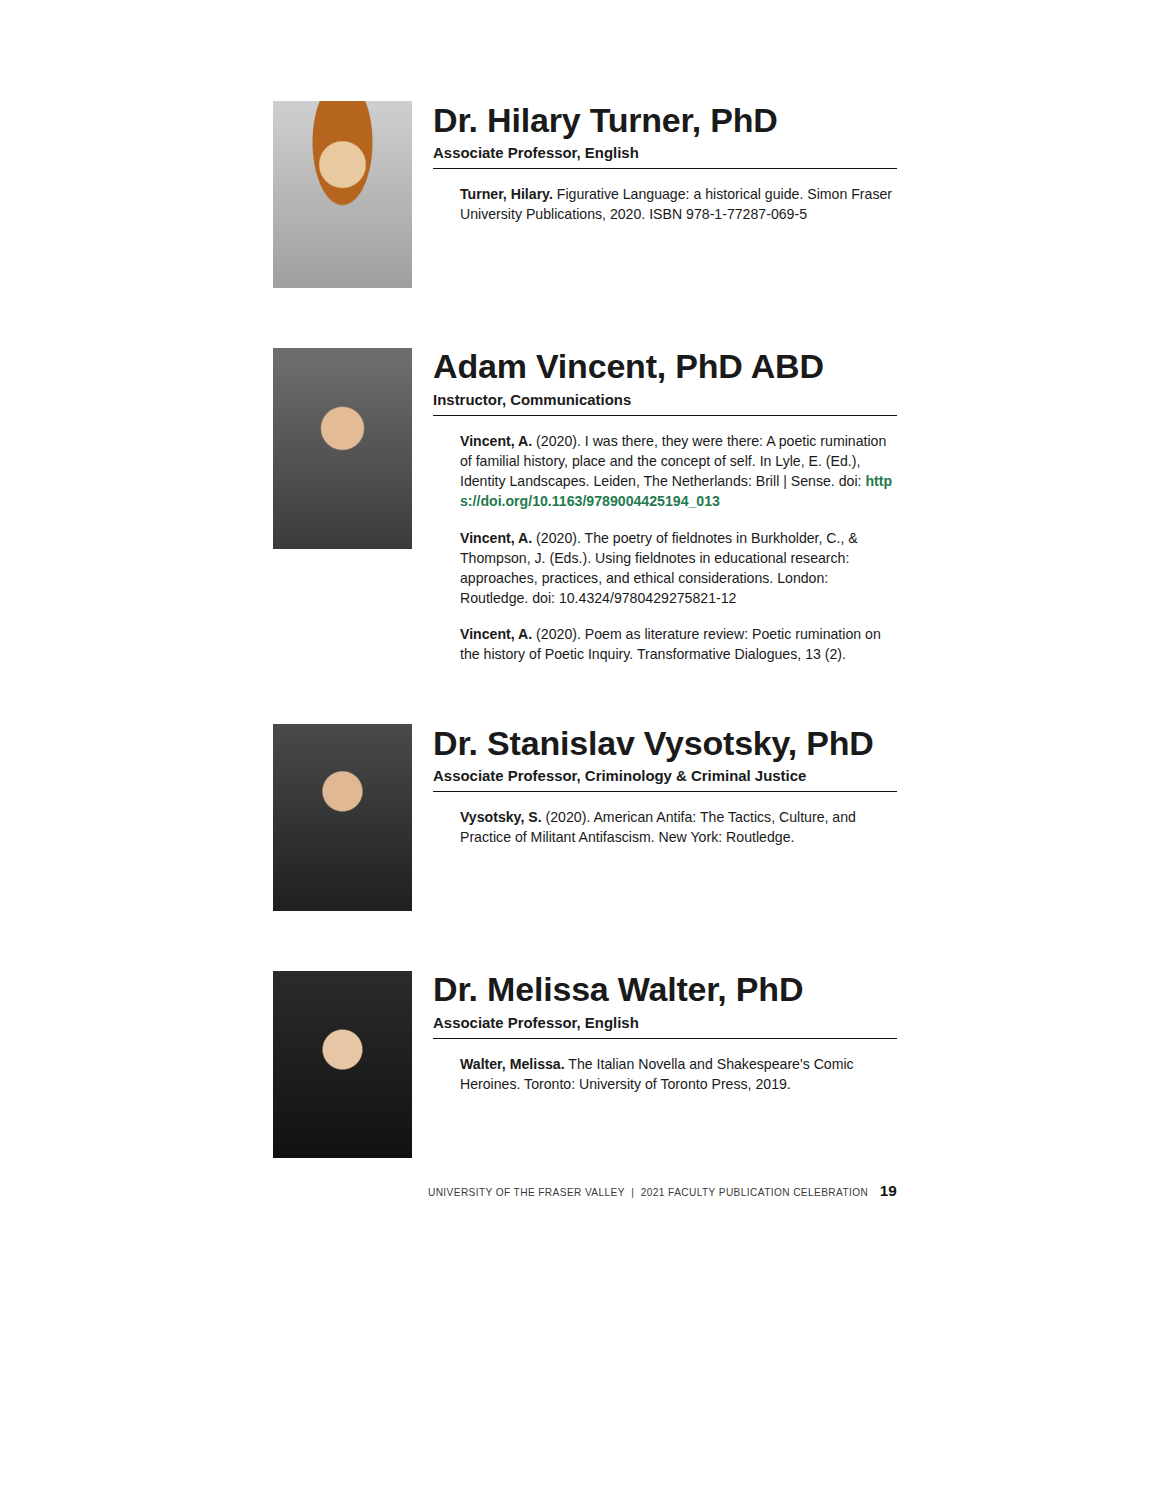Dr. Hilary Turner, PhD
Associate Professor, English
Turner, Hilary. Figurative Language: a historical guide. Simon Fraser University Publications, 2020. ISBN 978-1-77287-069-5
Adam Vincent, PhD ABD
Instructor, Communications
Vincent, A. (2020). I was there, they were there: A poetic rumination of familial history, place and the concept of self. In Lyle, E. (Ed.), Identity Landscapes. Leiden, The Netherlands: Brill | Sense. doi: https://doi.org/10.1163/9789004425194_013
Vincent, A. (2020). The poetry of fieldnotes in Burkholder, C., & Thompson, J. (Eds.). Using fieldnotes in educational research: approaches, practices, and ethical considerations. London: Routledge. doi: 10.4324/9780429275821-12
Vincent, A. (2020). Poem as literature review: Poetic rumination on the history of Poetic Inquiry. Transformative Dialogues, 13 (2).
Dr. Stanislav Vysotsky, PhD
Associate Professor, Criminology & Criminal Justice
Vysotsky, S. (2020). American Antifa: The Tactics, Culture, and Practice of Militant Antifascism. New York: Routledge.
Dr. Melissa Walter, PhD
Associate Professor, English
Walter, Melissa. The Italian Novella and Shakespeare's Comic Heroines. Toronto: University of Toronto Press, 2019.
UNIVERSITY OF THE FRASER VALLEY | 2021 FACULTY PUBLICATION CELEBRATION 19